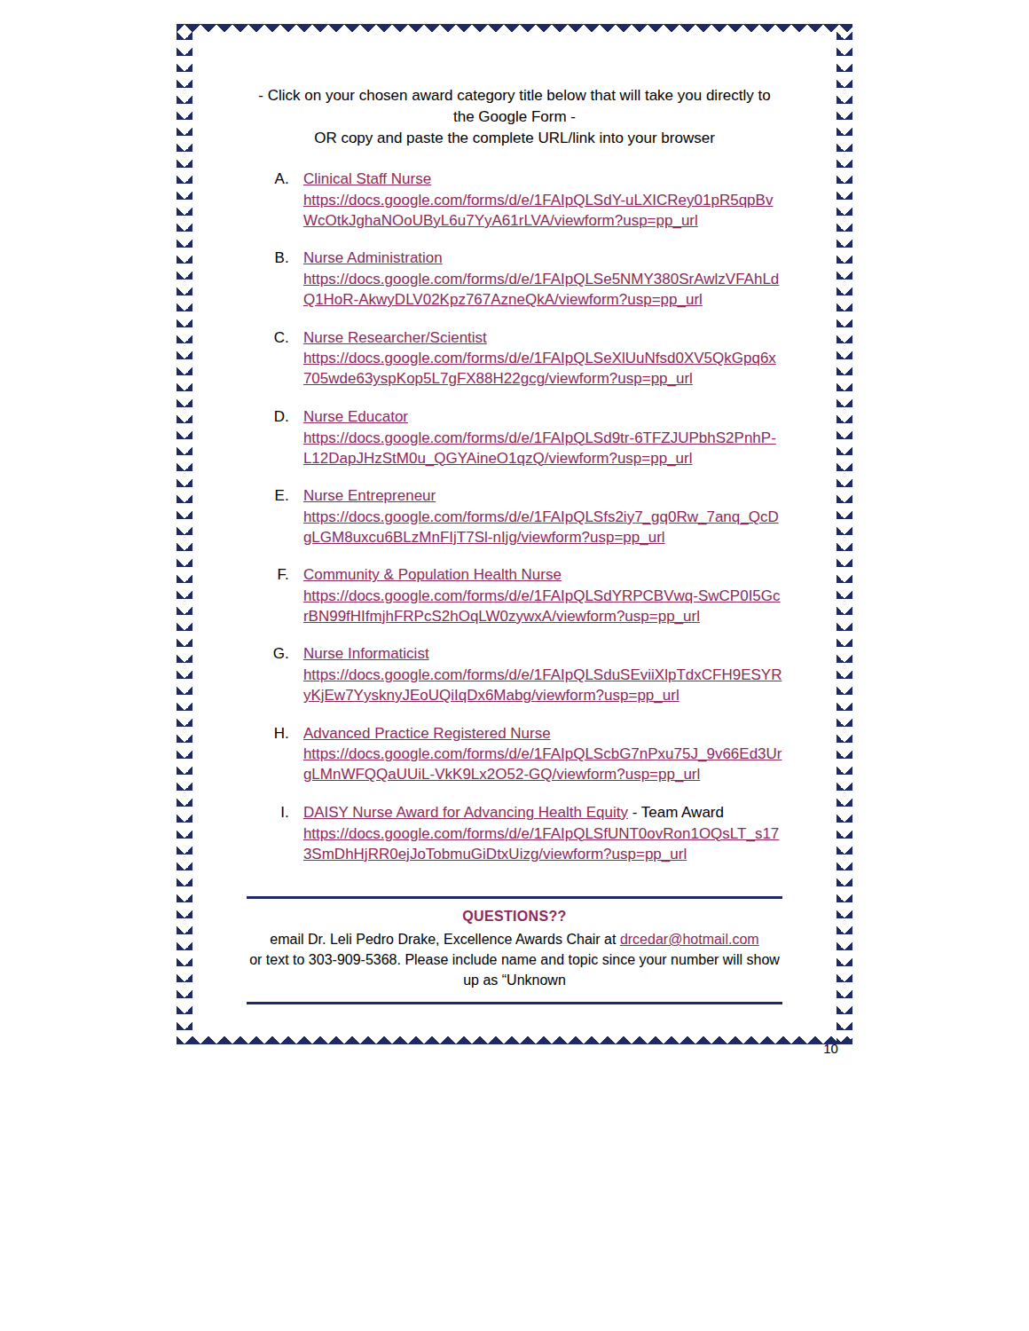- Click on your chosen award category title below that will take you directly to the Google Form -
OR copy and paste the complete URL/link into your browser
Clinical Staff Nurse https://docs.google.com/forms/d/e/1FAIpQLSdY-uLXICRey01pR5qpBvWcOtkJghaNOoUByL6u7YyA61rLVA/viewform?usp=pp_url
Nurse Administration https://docs.google.com/forms/d/e/1FAIpQLSe5NMY380SrAwlzVFAhLdQ1HoR-AkwyDLV02Kpz767AzneQkA/viewform?usp=pp_url
Nurse Researcher/Scientist https://docs.google.com/forms/d/e/1FAIpQLSeXlUuNfsd0XV5QkGpq6x705wde63yspKop5L7gFX88H22gcg/viewform?usp=pp_url
Nurse Educator https://docs.google.com/forms/d/e/1FAIpQLSd9tr-6TFZJUPbhS2PnhP-L12DapJHzStM0u_QGYAineO1qzQ/viewform?usp=pp_url
Nurse Entrepreneur https://docs.google.com/forms/d/e/1FAIpQLSfs2iy7_gq0Rw_7anq_QcDgLGM8uxcu6BLzMnFIjT7Sl-nIjg/viewform?usp=pp_url
Community & Population Health Nurse https://docs.google.com/forms/d/e/1FAIpQLSdYRPCBVwq-SwCP0I5GcrBN99fHIfmjhFRPcS2hOqLW0zywxA/viewform?usp=pp_url
Nurse Informaticist https://docs.google.com/forms/d/e/1FAIpQLSduSEviiXlpTdxCFH9ESYRyKjEw7YysknyJEoUQiIqDx6Mabg/viewform?usp=pp_url
Advanced Practice Registered Nurse https://docs.google.com/forms/d/e/1FAIpQLScbG7nPxu75J_9v66Ed3UrgLMnWFQQaUUiL-VkK9Lx2O52-GQ/viewform?usp=pp_url
DAISY Nurse Award for Advancing Health Equity - Team Award https://docs.google.com/forms/d/e/1FAIpQLSfUNT0ovRon1OQsLT_s173SmDhHjRR0ejJoTobmuGiDtxUizg/viewform?usp=pp_url
QUESTIONS??
email Dr. Leli Pedro Drake, Excellence Awards Chair at drcedar@hotmail.com
or text to 303-909-5368. Please include name and topic since your number will show up as “Unknown
10